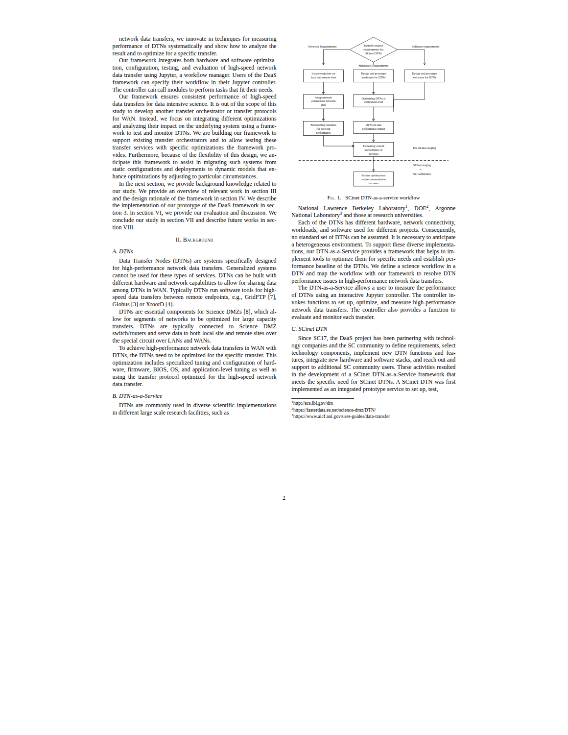network data transfers, we innovate in techniques for measuring performance of DTNs systematically and show how to analyze the result and to optimize for a specific transfer.
Our framework integrates both hardware and software optimization, configuration, testing, and evaluation of high-speed network data transfer using Jupyter, a workflow manager. Users of the DaaS framework can specify their workflow in their Jupyter controller. The controller can call modules to perform tasks that fit their needs.
Our framework ensures consistent performance of high-speed data transfers for data intensive science. It is out of the scope of this study to develop another transfer orchestrator or transfer protocols for WAN. Instead, we focus on integrating different optimizations and analyzing their impact on the underlying system using a framework to test and monitor DTNs. We are building our framework to support existing transfer orchestrators and to allow testing these transfer services with specific optimizations the framework provides. Furthermore, because of the flexibility of this design, we anticipate this framework to assist in migrating such systems from static configurations and deployments to dynamic models that enhance optimizations by adjusting to particular circumstances.
In the next section, we provide background knowledge related to our study. We provide an overview of relevant work in section III and the design rationale of the framework in section IV. We describe the implementation of our prototype of the DaaS framework in section 3. In section VI, we provide our evaluation and discussion. We conclude our study in section VII and describe future works in section VIII.
II. Background
A. DTNs
Data Transfer Nodes (DTNs) are systems specifically designed for high-performance network data transfers. Generalized systems cannot be used for these types of services. DTNs can be built with different hardware and network capabilities to allow for sharing data among DTNs in WAN. Typically DTNs run software tools for high-speed data transfers between remote endpoints, e.g., GridFTP [7], Globus [3] or XrootD [4].
DTNs are essential components for Science DMZs [8], which allow for segments of networks to be optimized for large capacity transfers. DTNs are typically connected to Science DMZ switch/routers and serve data to both local site and remote sites over the special circuit over LANs and WANs.
To achieve high-performance network data transfers in WAN with DTNs, the DTNs need to be optimized for the specific transfer. This optimization includes specialized tuning and configuration of hardware, firmware, BIOS, OS, and application-level tuning as well as using the transfer protocol optimized for the high-speed network data transfer.
B. DTN-as-a-Service
DTNs are commonly used in diverse scientific implementations in different large scale research facilities, such as
Identify project requirements for SCinet DTNs Network Requirements Software requirements Hardware Requirements Locate endpoints on local and remote sites Design and prototype hardwares for DTNs Design and prototype softwares for DTNs Setup network connections between sites Optimizing DTNs at component level Establishing baselines for network performance DTN test and performance tuning Evaluating overall performance of Services Pre-SCinet staging SCinet staging + SC conference Further optimization and recommendation for users
Fig. 1. SCinet DTN-as-a-service workflow
National Lawrence Berkeley Laboratory1, DOE2, Argonne National Laboratory3 and those at research universities.
Each of the DTNs has different hardware, network connectivity, workloads, and software used for different projects. Consequently, no standard set of DTNs can be assumed. It is necessary to anticipate a heterogeneous environment. To support these diverse implementations, our DTN-as-a-Service provides a framework that helps to implement tools to optimize them for specific needs and establish performance baseline of the DTNs. We define a science workflow in a DTN and map the workflow with our framework to resolve DTN performance issues in high-performance network data transfers.
The DTN-as-a-Service allows a user to measure the performance of DTNs using an interactive Jupyter controller. The controller invokes functions to set up, optimize, and measure high-performance network data transfers. The controller also provides a function to evaluate and monitor each transfer.
C. SCinet DTN
Since SC17, the DaaS project has been partnering with technology companies and the SC community to define requirements, select technology components, implement new DTN functions and features, integrate new hardware and software stacks, and reach out and support to additional SC community users. These activities resulted in the development of a SCinet DTN-as-a-Service framework that meets the specific need for SCinet DTNs. A SCinet DTN was first implemented as an integrated prototype service to set up, test,
1http://scs.lbl.gov/dtn
2https://fasterdata.es.net/science-dmz/DTN/
3https://www.alcf.anl.gov/user-guides/data-transfer
2